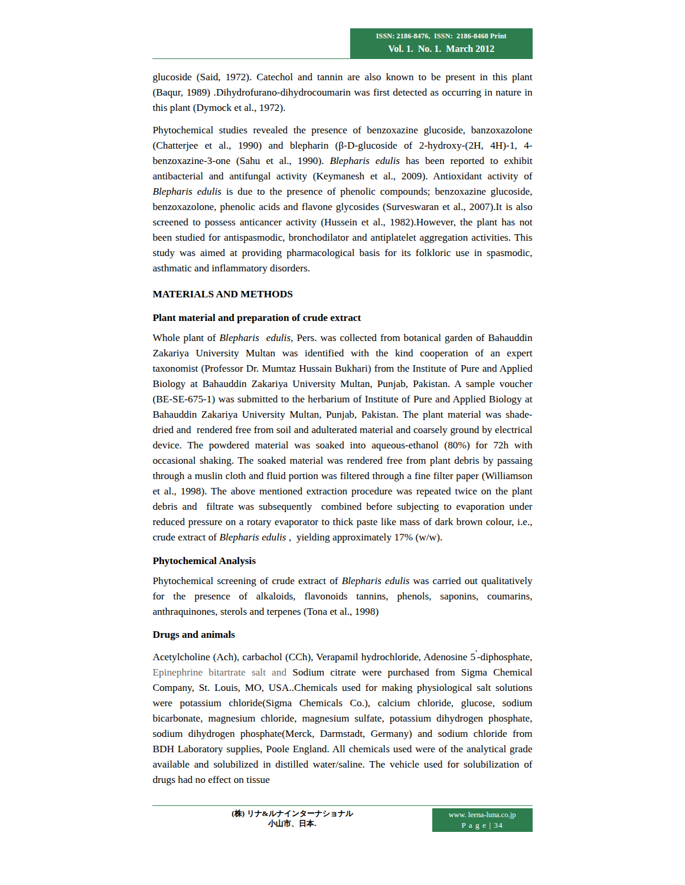ISSN: 2186-8476, ISSN: 2186-8468 Print Vol. 1. No. 1. March 2012
glucoside (Said, 1972). Catechol and tannin are also known to be present in this plant (Baqur, 1989) .Dihydrofurano-dihydrocoumarin was first detected as occurring in nature in this plant (Dymock et al., 1972).
Phytochemical studies revealed the presence of benzoxazine glucoside, banzoxazolone (Chatterjee et al., 1990) and blepharin (β-D-glucoside of 2-hydroxy-(2H, 4H)-1, 4-benzoxazine-3-one (Sahu et al., 1990). Blepharis edulis has been reported to exhibit antibacterial and antifungal activity (Keymanesh et al., 2009). Antioxidant activity of Blepharis edulis is due to the presence of phenolic compounds; benzoxazine glucoside, benzoxazolone, phenolic acids and flavone glycosides (Surveswaran et al., 2007).It is also screened to possess anticancer activity (Hussein et al., 1982).However, the plant has not been studied for antispasmodic, bronchodilator and antiplatelet aggregation activities. This study was aimed at providing pharmacological basis for its folkloric use in spasmodic, asthmatic and inflammatory disorders.
MATERIALS AND METHODS
Plant material and preparation of crude extract
Whole plant of Blepharis edulis, Pers. was collected from botanical garden of Bahauddin Zakariya University Multan was identified with the kind cooperation of an expert taxonomist (Professor Dr. Mumtaz Hussain Bukhari) from the Institute of Pure and Applied Biology at Bahauddin Zakariya University Multan, Punjab, Pakistan. A sample voucher (BE-SE-675-1) was submitted to the herbarium of Institute of Pure and Applied Biology at Bahauddin Zakariya University Multan, Punjab, Pakistan. The plant material was shade-dried and rendered free from soil and adulterated material and coarsely ground by electrical device. The powdered material was soaked into aqueous-ethanol (80%) for 72h with occasional shaking. The soaked material was rendered free from plant debris by passaing through a muslin cloth and fluid portion was filtered through a fine filter paper (Williamson et al., 1998). The above mentioned extraction procedure was repeated twice on the plant debris and filtrate was subsequently combined before subjecting to evaporation under reduced pressure on a rotary evaporator to thick paste like mass of dark brown colour, i.e., crude extract of Blepharis edulis , yielding approximately 17% (w/w).
Phytochemical Analysis
Phytochemical screening of crude extract of Blepharis edulis was carried out qualitatively for the presence of alkaloids, flavonoids tannins, phenols, saponins, coumarins, anthraquinones, sterols and terpenes (Tona et al., 1998)
Drugs and animals
Acetylcholine (Ach), carbachol (CCh), Verapamil hydrochloride, Adenosine 5'-diphosphate, Epinephrine bitartrate salt and Sodium citrate were purchased from Sigma Chemical Company, St. Louis, MO, USA..Chemicals used for making physiological salt solutions were potassium chloride(Sigma Chemicals Co.), calcium chloride, glucose, sodium bicarbonate, magnesium chloride, magnesium sulfate, potassium dihydrogen phosphate, sodium dihydrogen phosphate(Merck, Darmstadt, Germany) and sodium chloride from BDH Laboratory supplies, Poole England. All chemicals used were of the analytical grade available and solubilized in distilled water/saline. The vehicle used for solubilization of drugs had no effect on tissue
(株) リナ&ルナインターナショナル
小山市、日本.
www. leena-luna.co.jp P a g e | 34